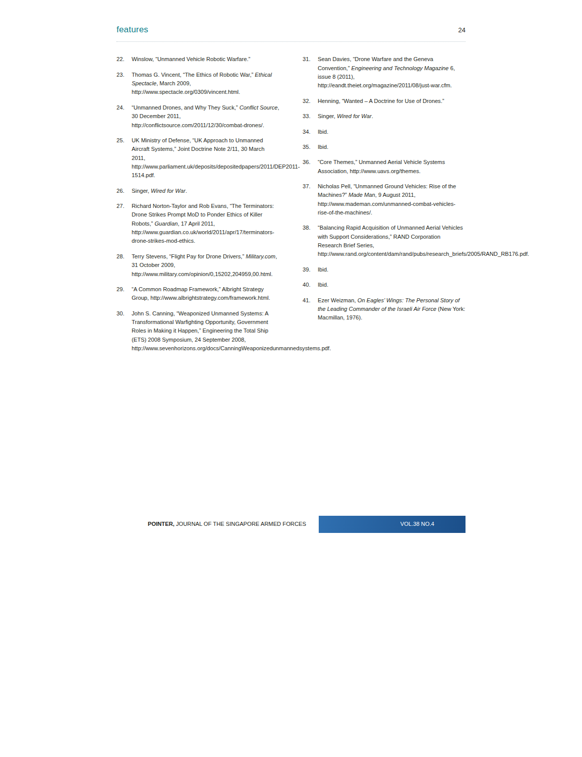features
24
Winslow, “Unmanned Vehicle Robotic Warfare.”
Thomas G. Vincent, “The Ethics of Robotic War,” Ethical Spectacle, March 2009, http://www.spectacle.org/0309/vincent.html.
“Unmanned Drones, and Why They Suck,” Conflict Source, 30 December 2011, http://conflictsource.com/2011/12/30/combat-drones/.
UK Ministry of Defense, “UK Approach to Unmanned Aircraft Systems,” Joint Doctrine Note 2/11, 30 March 2011, http://www.parliament.uk/deposits/depositedpapers/2011/DEP2011-1514.pdf.
Singer, Wired for War.
Richard Norton-Taylor and Rob Evans, “The Terminators: Drone Strikes Prompt MoD to Ponder Ethics of Killer Robots,” Guardian, 17 April 2011, http://www.guardian.co.uk/world/2011/apr/17/terminators-drone-strikes-mod-ethics.
Terry Stevens, “Flight Pay for Drone Drivers,” Military.com, 31 October 2009, http://www.military.com/opinion/0,15202,204959,00.html.
“A Common Roadmap Framework,” Albright Strategy Group, http://www.albrightstrategy.com/framework.html.
John S. Canning, “Weaponized Unmanned Systems: A Transformational Warfighting Opportunity, Government Roles in Making it Happen,” Engineering the Total Ship (ETS) 2008 Symposium, 24 September 2008, http://www.sevenhorizons.org/docs/CanningWeaponizedunmannedsystems.pdf.
Sean Davies, “Drone Warfare and the Geneva Convention,” Engineering and Technology Magazine 6, issue 8 (2011), http://eandt.theiet.org/magazine/2011/08/just-war.cfm.
Henning, “Wanted – A Doctrine for Use of Drones.”
Singer, Wired for War.
Ibid.
Ibid.
“Core Themes,” Unmanned Aerial Vehicle Systems Association, http://www.uavs.org/themes.
Nicholas Pell, “Unmanned Ground Vehicles: Rise of the Machines?” Made Man, 9 August 2011, http://www.mademan.com/unmanned-combat-vehicles-rise-of-the-machines/.
“Balancing Rapid Acquisition of Unmanned Aerial Vehicles with Support Considerations,” RAND Corporation Research Brief Series, http://www.rand.org/content/dam/rand/pubs/research_briefs/2005/RAND_RB176.pdf.
Ibid.
Ibid.
Ezer Weizman, On Eagles’ Wings: The Personal Story of the Leading Commander of the Israeli Air Force (New York: Macmillan, 1976).
POINTER, JOURNAL OF THE SINGAPORE ARMED FORCES
VOL.38 NO.4